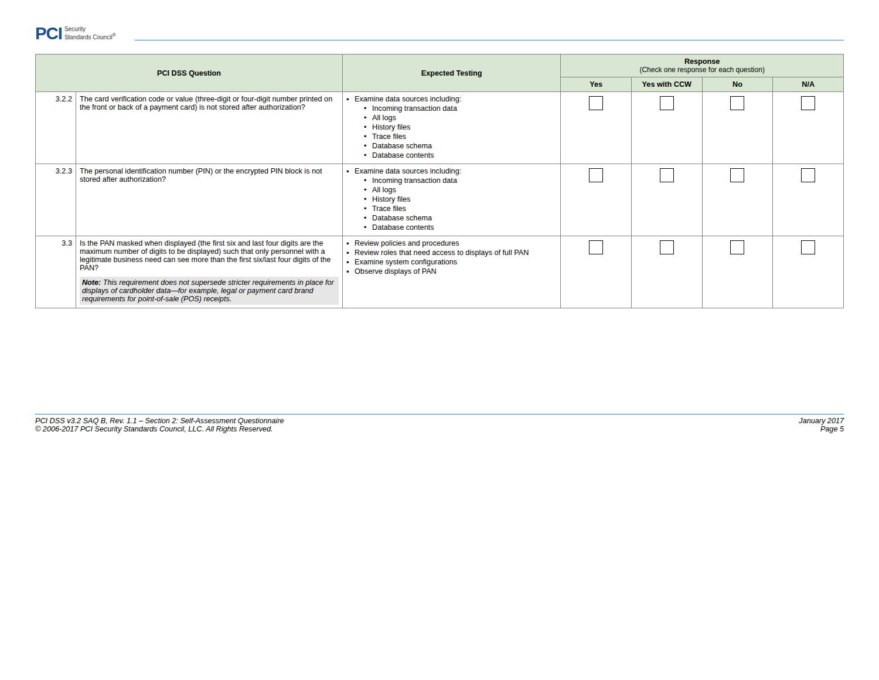PCI Security
Standards Council®
| PCI DSS Question | Expected Testing | Response (Check one response for each question) |
| --- | --- | --- |
| Yes | Yes with CCW | No | N/A |
| 3.2.2 | The card verification code or value (three-digit or four-digit number printed on the front or back of a payment card) is not stored after authorization? | Examine data sources including: Incoming transaction data All logs History files Trace files Database schema Database contents | | | | |
| 3.2.3 | The personal identification number (PIN) or the encrypted PIN block is not stored after authorization? | Examine data sources including: Incoming transaction data All logs History files Trace files Database schema Database contents | | | | |
| 3.3 | Is the PAN masked when displayed (the first six and last four digits are the maximum number of digits to be displayed) such that only personnel with a legitimate business need can see more than the first six/last four digits of the PAN? Note: This requirement does not supersede stricter requirements in place for displays of cardholder data—for example, legal or payment card brand requirements for point-of-sale (POS) receipts. | Review policies and procedures Review roles that need access to displays of full PAN Examine system configurations Observe displays of PAN | | | | |
PCI DSS v3.2 SAQ B, Rev. 1.1 – Section 2: Self-Assessment Questionnaire
© 2006-2017 PCI Security Standards Council, LLC. All Rights Reserved.
January 2017
Page 5